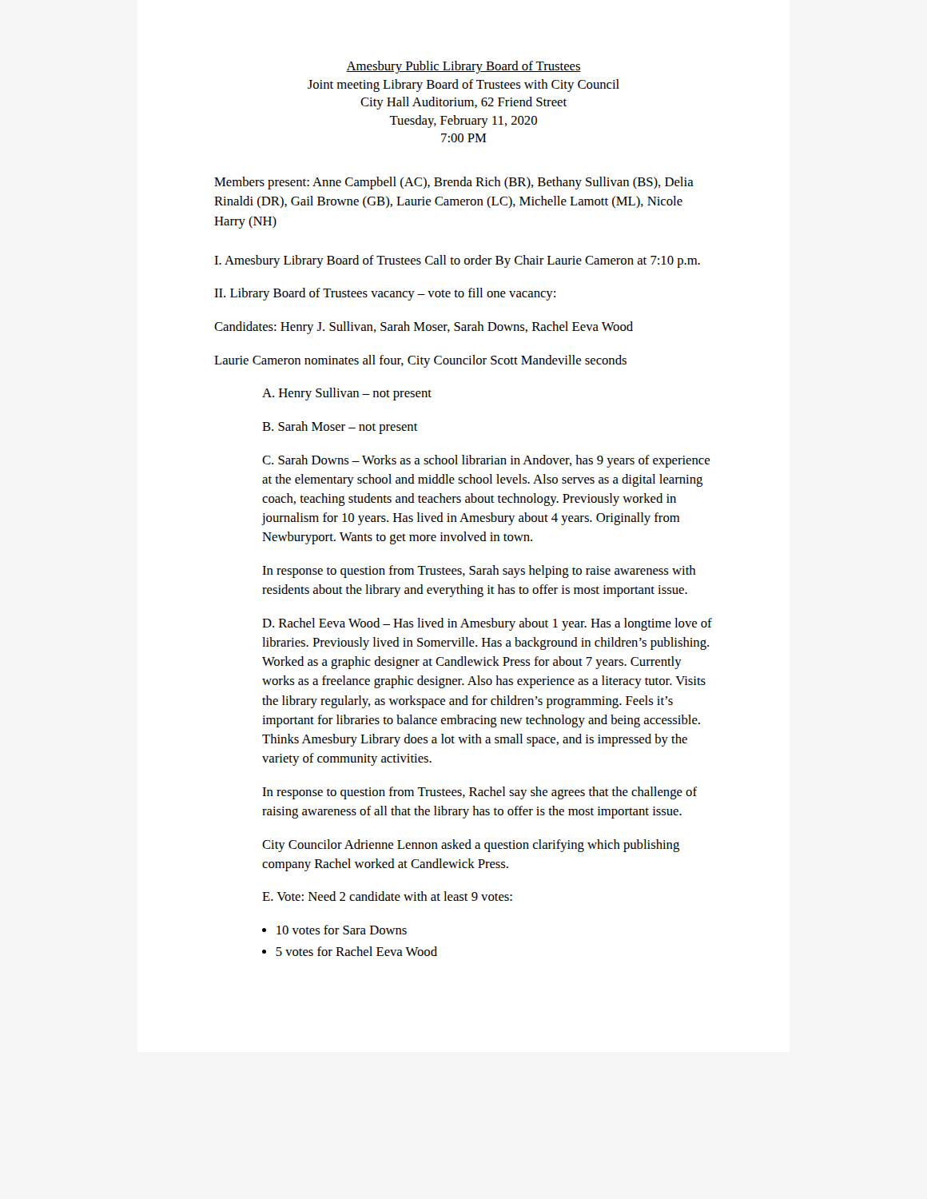Amesbury Public Library Board of Trustees
Joint meeting Library Board of Trustees with City Council
City Hall Auditorium, 62 Friend Street
Tuesday, February 11, 2020
7:00 PM
Members present: Anne Campbell (AC), Brenda Rich (BR), Bethany Sullivan (BS), Delia Rinaldi (DR), Gail Browne (GB), Laurie Cameron (LC), Michelle Lamott (ML), Nicole Harry (NH)
I. Amesbury Library Board of Trustees Call to order By Chair Laurie Cameron at 7:10 p.m.
II. Library Board of Trustees vacancy – vote to fill one vacancy:
Candidates: Henry J. Sullivan, Sarah Moser, Sarah Downs, Rachel Eeva Wood
Laurie Cameron nominates all four, City Councilor Scott Mandeville seconds
A. Henry Sullivan – not present
B. Sarah Moser – not present
C. Sarah Downs – Works as a school librarian in Andover, has 9 years of experience at the elementary school and middle school levels. Also serves as a digital learning coach, teaching students and teachers about technology. Previously worked in journalism for 10 years. Has lived in Amesbury about 4 years. Originally from Newburyport. Wants to get more involved in town.
In response to question from Trustees, Sarah says helping to raise awareness with residents about the library and everything it has to offer is most important issue.
D. Rachel Eeva Wood – Has lived in Amesbury about 1 year. Has a longtime love of libraries. Previously lived in Somerville. Has a background in children’s publishing. Worked as a graphic designer at Candlewick Press for about 7 years. Currently works as a freelance graphic designer. Also has experience as a literacy tutor. Visits the library regularly, as workspace and for children’s programming. Feels it’s important for libraries to balance embracing new technology and being accessible. Thinks Amesbury Library does a lot with a small space, and is impressed by the variety of community activities.
In response to question from Trustees, Rachel say she agrees that the challenge of raising awareness of all that the library has to offer is the most important issue.
City Councilor Adrienne Lennon asked a question clarifying which publishing company Rachel worked at Candlewick Press.
E. Vote: Need 2 candidate with at least 9 votes:
10 votes for Sara Downs
5 votes for Rachel Eeva Wood